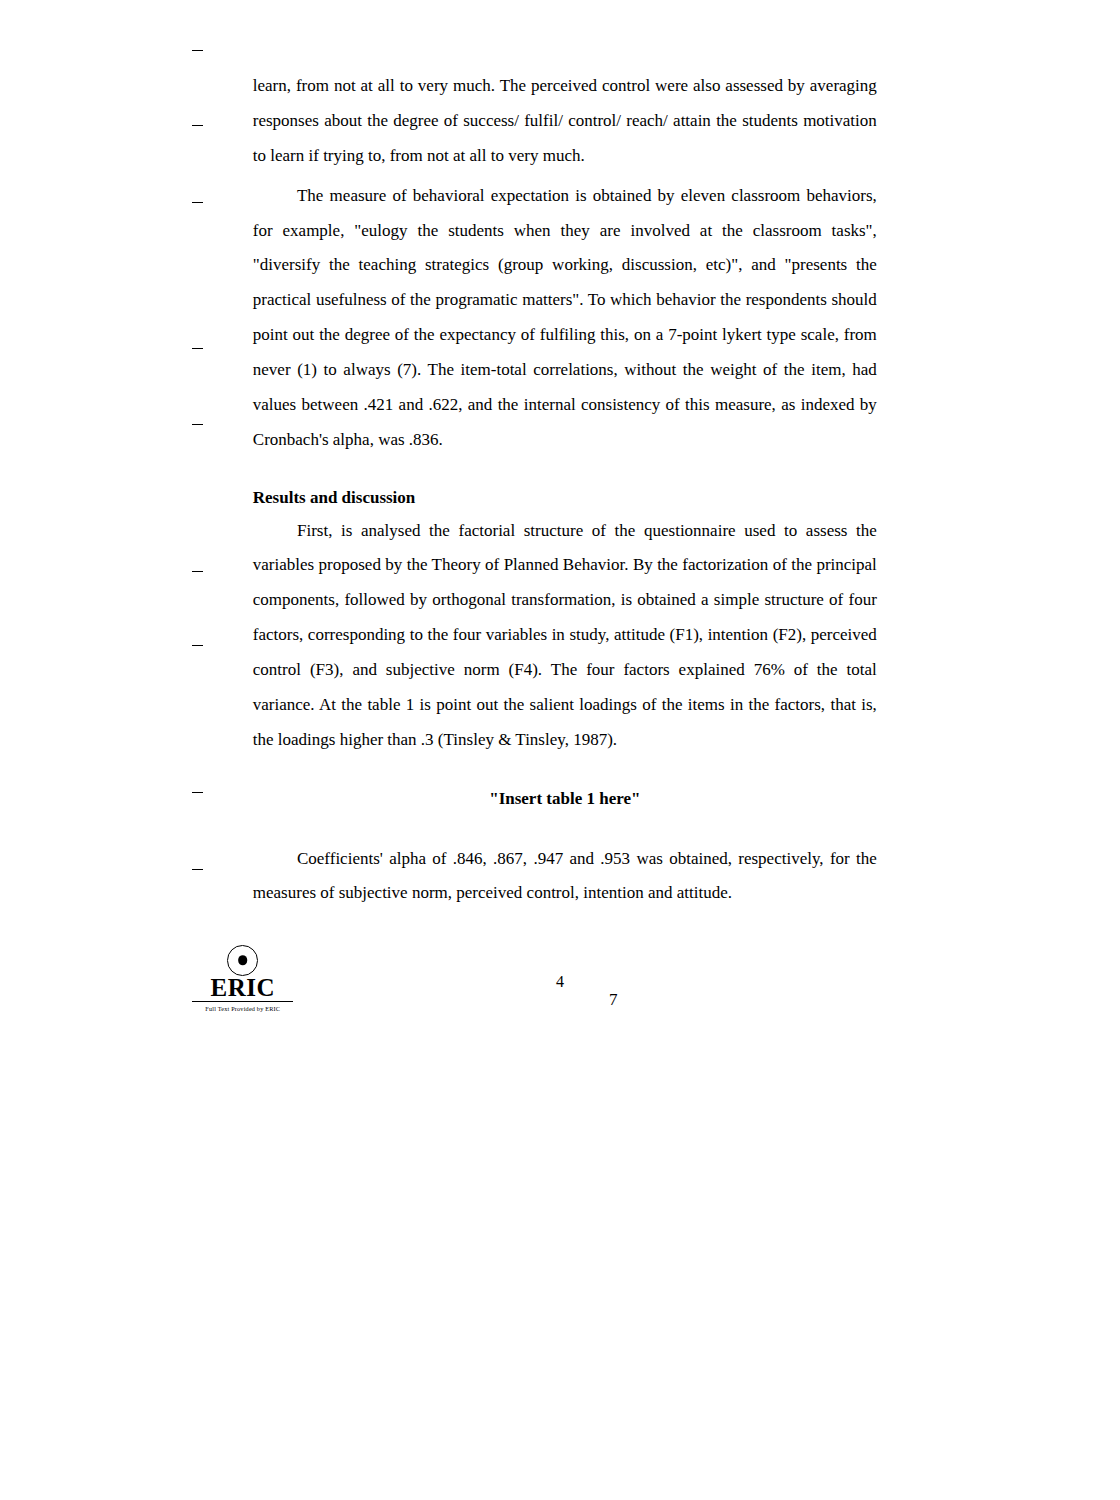learn, from not at all to very much. The perceived control were also assessed by averaging responses about the degree of success/ fulfil/ control/ reach/ attain the students motivation to learn if trying to, from not at all to very much.
The measure of behavioral expectation is obtained by eleven classroom behaviors, for example, "eulogy the students when they are involved at the classroom tasks", "diversify the teaching strategics (group working, discussion, etc)", and "presents the practical usefulness of the programatic matters". To which behavior the respondents should point out the degree of the expectancy of fulfiling this, on a 7-point lykert type scale, from never (1) to always (7). The item-total correlations, without the weight of the item, had values between .421 and .622, and the internal consistency of this measure, as indexed by Cronbach's alpha, was .836.
Results and discussion
First, is analysed the factorial structure of the questionnaire used to assess the variables proposed by the Theory of Planned Behavior. By the factorization of the principal components, followed by orthogonal transformation, is obtained a simple structure of four factors, corresponding to the four variables in study, attitude (F1), intention (F2), perceived control (F3), and subjective norm (F4). The four factors explained 76% of the total variance. At the table 1 is point out the salient loadings of the items in the factors, that is, the loadings higher than .3 (Tinsley & Tinsley, 1987).
"Insert table 1 here"
Coefficients' alpha of .846, .867, .947 and .953 was obtained, respectively, for the measures of subjective norm, perceived control, intention and attitude.
ERIC
Full Text Provided by ERIC
4
7